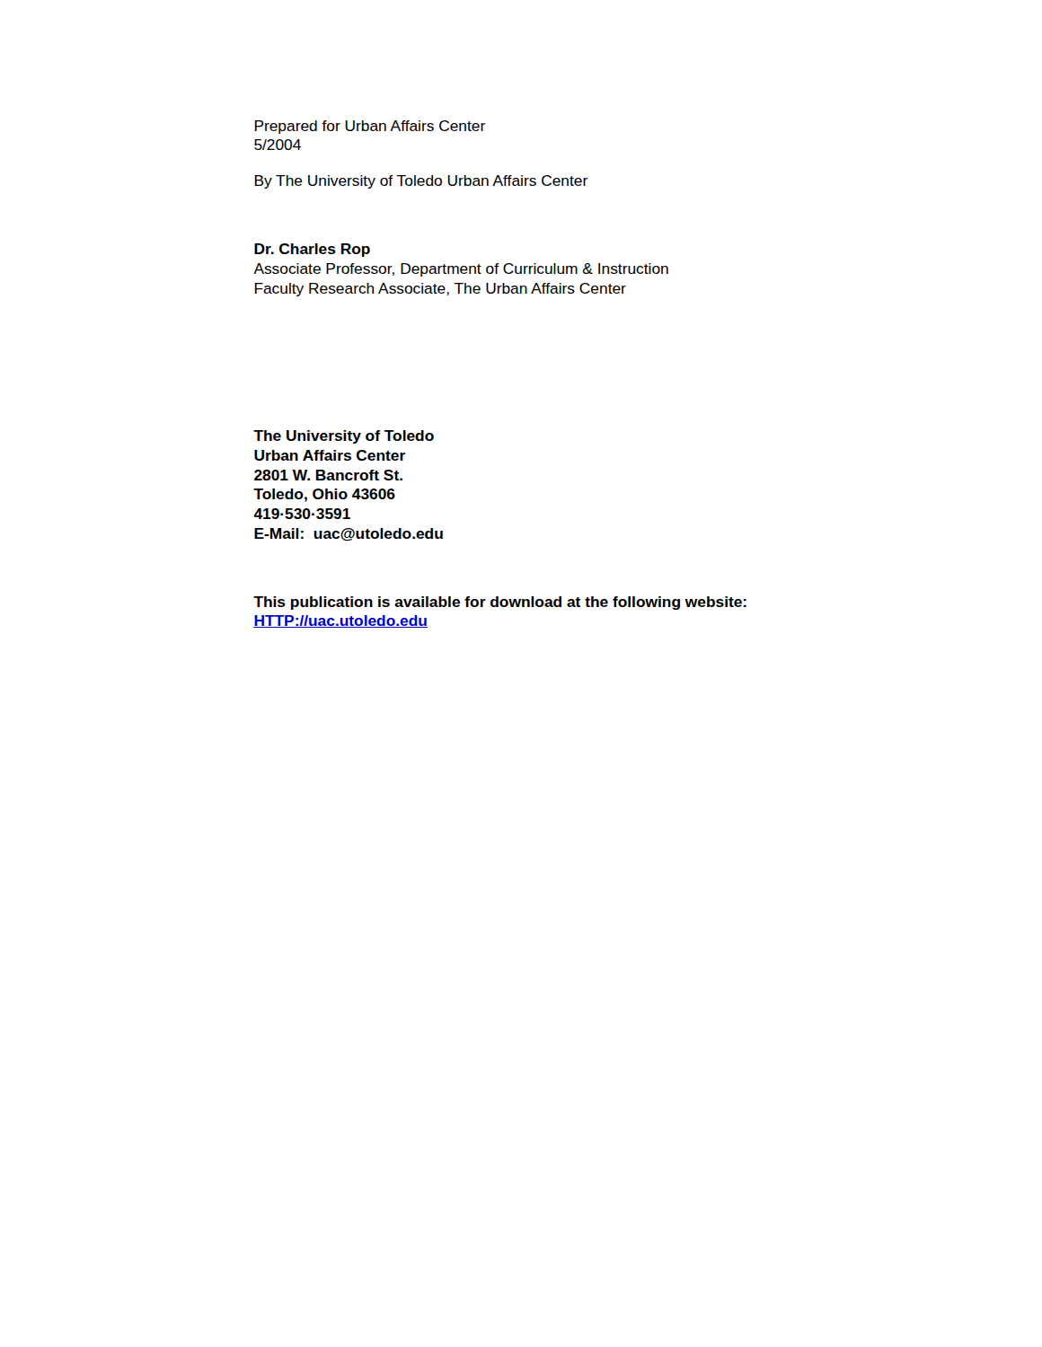Prepared for Urban Affairs Center
5/2004
By The University of Toledo Urban Affairs Center
Dr. Charles Rop
Associate Professor, Department of Curriculum & Instruction
Faculty Research Associate, The Urban Affairs Center
The University of Toledo
Urban Affairs Center
2801 W. Bancroft St.
Toledo, Ohio 43606
419·530·3591
E-Mail: uac@utoledo.edu
This publication is available for download at the following website:
HTTP://uac.utoledo.edu